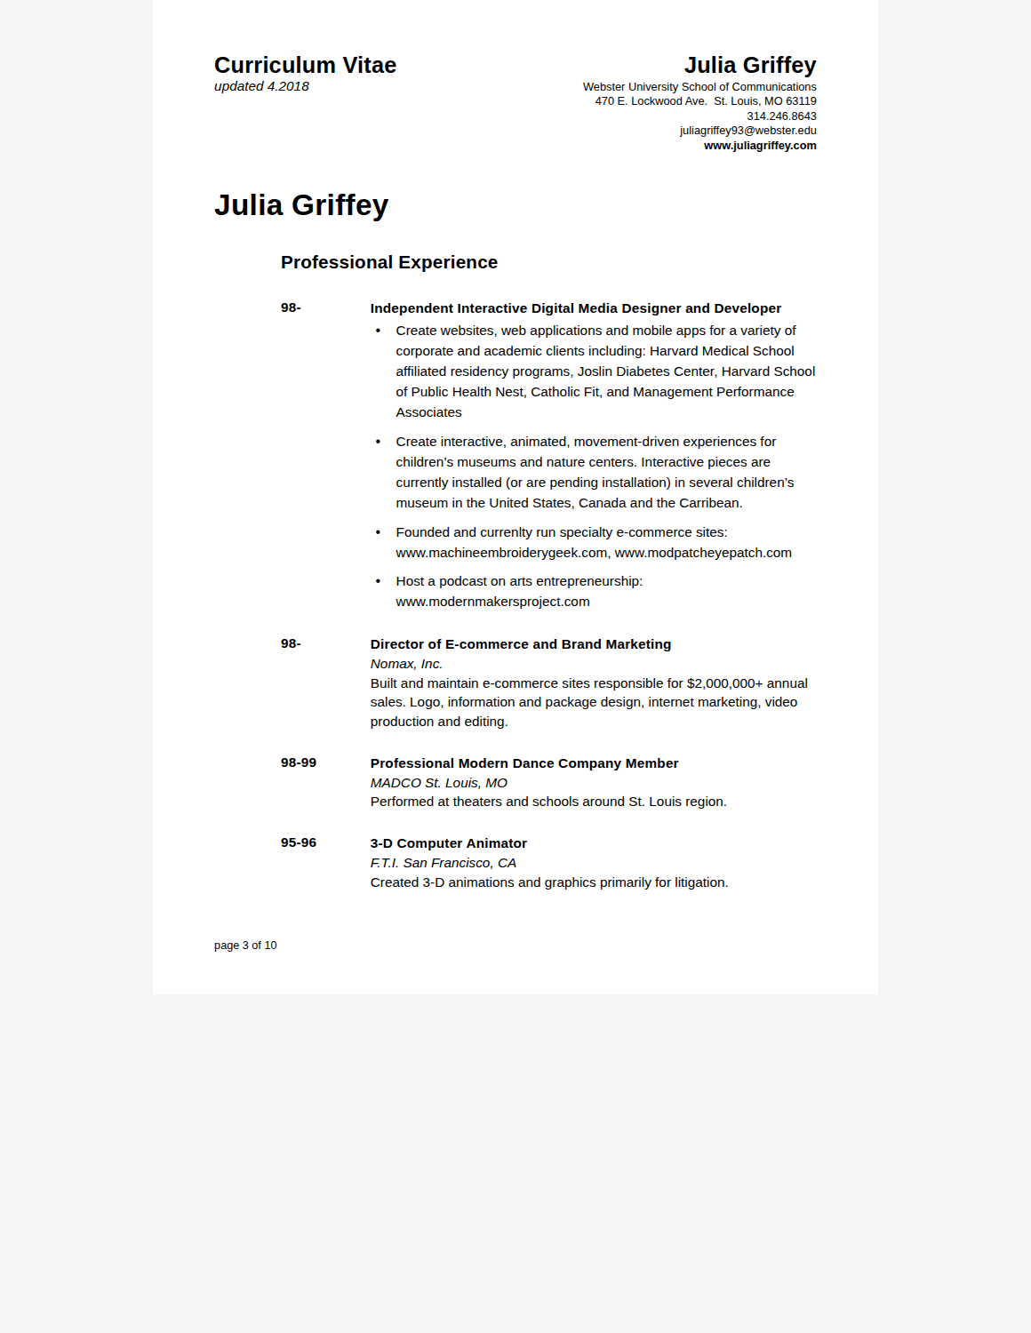Curriculum Vitae
updated 4.2018
Julia Griffey
Webster University School of Communications
470 E. Lockwood Ave. St. Louis, MO 63119
314.246.8643
juliagriffey93@webster.edu
www.juliagriffey.com
Julia Griffey
Professional Experience
98-
Independent Interactive Digital Media Designer and Developer
Create websites, web applications and mobile apps for a variety of corporate and academic clients including: Harvard Medical School affiliated residency programs, Joslin Diabetes Center, Harvard School of Public Health Nest, Catholic Fit, and Management Performance Associates
Create interactive, animated, movement-driven experiences for children’s museums and nature centers. Interactive pieces are currently installed (or are pending installation) in several children’s museum in the United States, Canada and the Carribean.
Founded and currenlty run specialty e-commerce sites: www.machineembroiderygeek.com, www.modpatcheyepatch.com
Host a podcast on arts entrepreneurship: www.modernmakersproject.com
98-
Director of E-commerce and Brand Marketing
Nomax, Inc.
Built and maintain e-commerce sites responsible for $2,000,000+ annual sales. Logo, information and package design, internet marketing, video production and editing.
98-99
Professional Modern Dance Company Member
MADCO St. Louis, MO
Performed at theaters and schools around St. Louis region.
95-96
3-D Computer Animator
F.T.I. San Francisco, CA
Created 3-D animations and graphics primarily for litigation.
page 3 of 10